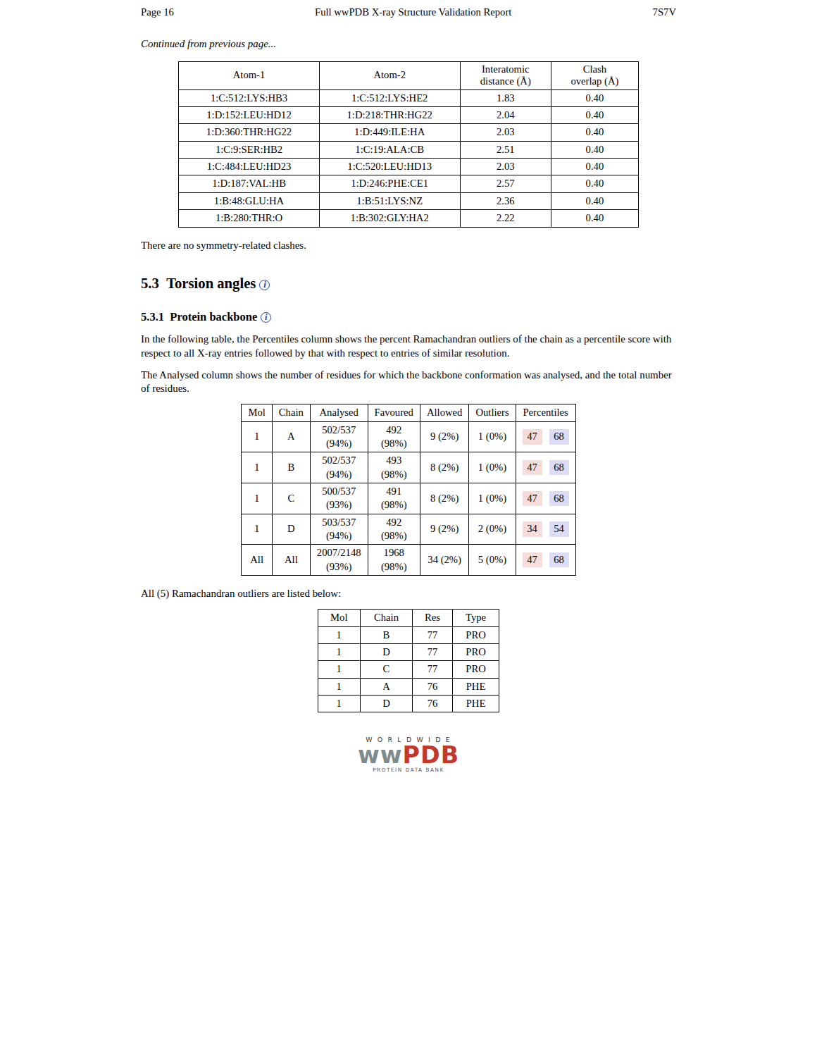Page 16
Full wwPDB X-ray Structure Validation Report
7S7V
Continued from previous page...
| Atom-1 | Atom-2 | Interatomic distance (Å) | Clash overlap (Å) |
| --- | --- | --- | --- |
| 1:C:512:LYS:HB3 | 1:C:512:LYS:HE2 | 1.83 | 0.40 |
| 1:D:152:LEU:HD12 | 1:D:218:THR:HG22 | 2.04 | 0.40 |
| 1:D:360:THR:HG22 | 1:D:449:ILE:HA | 2.03 | 0.40 |
| 1:C:9:SER:HB2 | 1:C:19:ALA:CB | 2.51 | 0.40 |
| 1:C:484:LEU:HD23 | 1:C:520:LEU:HD13 | 2.03 | 0.40 |
| 1:D:187:VAL:HB | 1:D:246:PHE:CE1 | 2.57 | 0.40 |
| 1:B:48:GLU:HA | 1:B:51:LYS:NZ | 2.36 | 0.40 |
| 1:B:280:THR:O | 1:B:302:GLY:HA2 | 2.22 | 0.40 |
There are no symmetry-related clashes.
5.3 Torsion anglesi
5.3.1 Protein backbonei
In the following table, the Percentiles column shows the percent Ramachandran outliers of the chain as a percentile score with respect to all X-ray entries followed by that with respect to entries of similar resolution.
The Analysed column shows the number of residues for which the backbone conformation was analysed, and the total number of residues.
| Mol | Chain | Analysed | Favoured | Allowed | Outliers | Percentiles |
| --- | --- | --- | --- | --- | --- | --- |
| 1 | A | 502/537 (94%) | 492 (98%) | 9 (2%) | 1 (0%) | 47 68 |
| 1 | B | 502/537 (94%) | 493 (98%) | 8 (2%) | 1 (0%) | 47 68 |
| 1 | C | 500/537 (93%) | 491 (98%) | 8 (2%) | 1 (0%) | 47 68 |
| 1 | D | 503/537 (94%) | 492 (98%) | 9 (2%) | 2 (0%) | 34 54 |
| All | All | 2007/2148 (93%) | 1968 (98%) | 34 (2%) | 5 (0%) | 47 68 |
All (5) Ramachandran outliers are listed below:
| Mol | Chain | Res | Type |
| --- | --- | --- | --- |
| 1 | B | 77 | PRO |
| 1 | D | 77 | PRO |
| 1 | C | 77 | PRO |
| 1 | A | 76 | PHE |
| 1 | D | 76 | PHE |
W O R L D W I D E
ww PDB
PROTEIN DATA BANK